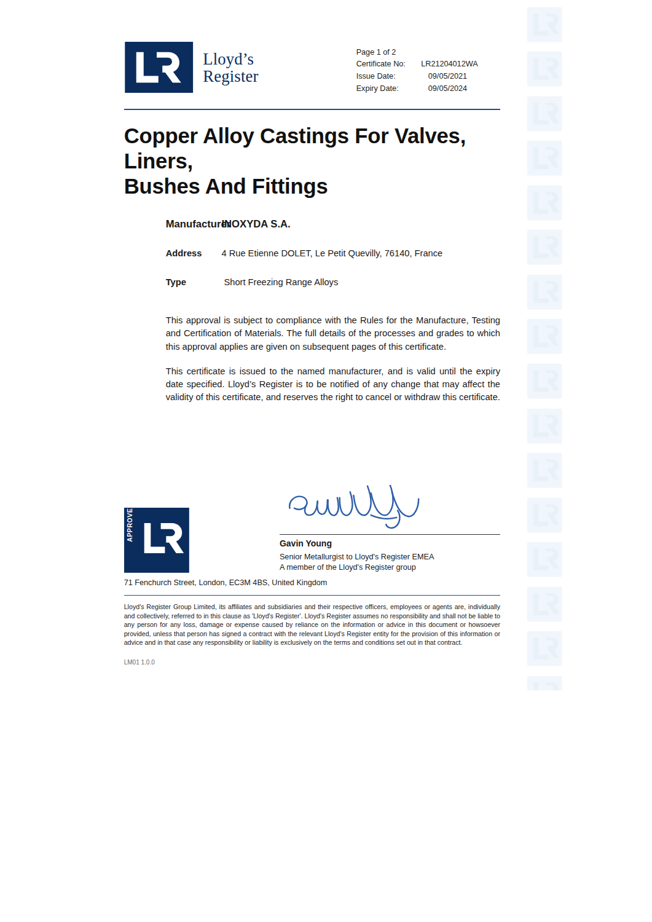Lloyd’sRegister
Page 1 of 2
Certificate No: LR21204012WA
Issue Date: 09/05/2021
Expiry Date: 09/05/2024
Copper Alloy Castings For Valves, Liners,
Bushes And Fittings
Manufacturer
INOXYDA S.A.
Address
4 Rue Etienne DOLET, Le Petit Quevilly, 76140, France
Type
Short Freezing Range Alloys
This approval is subject to compliance with the Rules for the Manufacture, Testing and Certification of Materials. The full details of the processes and grades to which this approval applies are given on subsequent pages of this certificate.
This certificate is issued to the named manufacturer, and is valid until the expiry date specified. Lloyd’s Register is to be notified of any change that may affect the validity of this certificate, and reserves the right to cancel or withdraw this certificate.
APPROVED
Gavin Young
Senior Metallurgist to Lloyd's Register EMEA
A member of the Lloyd's Register group
71 Fenchurch Street, London, EC3M 4BS, United Kingdom
Lloyd's Register Group Limited, its affiliates and subsidiaries and their respective officers, employees or agents are, individually and collectively, referred to in this clause as 'Lloyd's Register'. Lloyd's Register assumes no responsibility and shall not be liable to any person for any loss, damage or expense caused by reliance on the information or advice in this document or howsoever provided, unless that person has signed a contract with the relevant Lloyd's Register entity for the provision of this information or advice and in that case any responsibility or liability is exclusively on the terms and conditions set out in that contract.
LM01 1.0.0